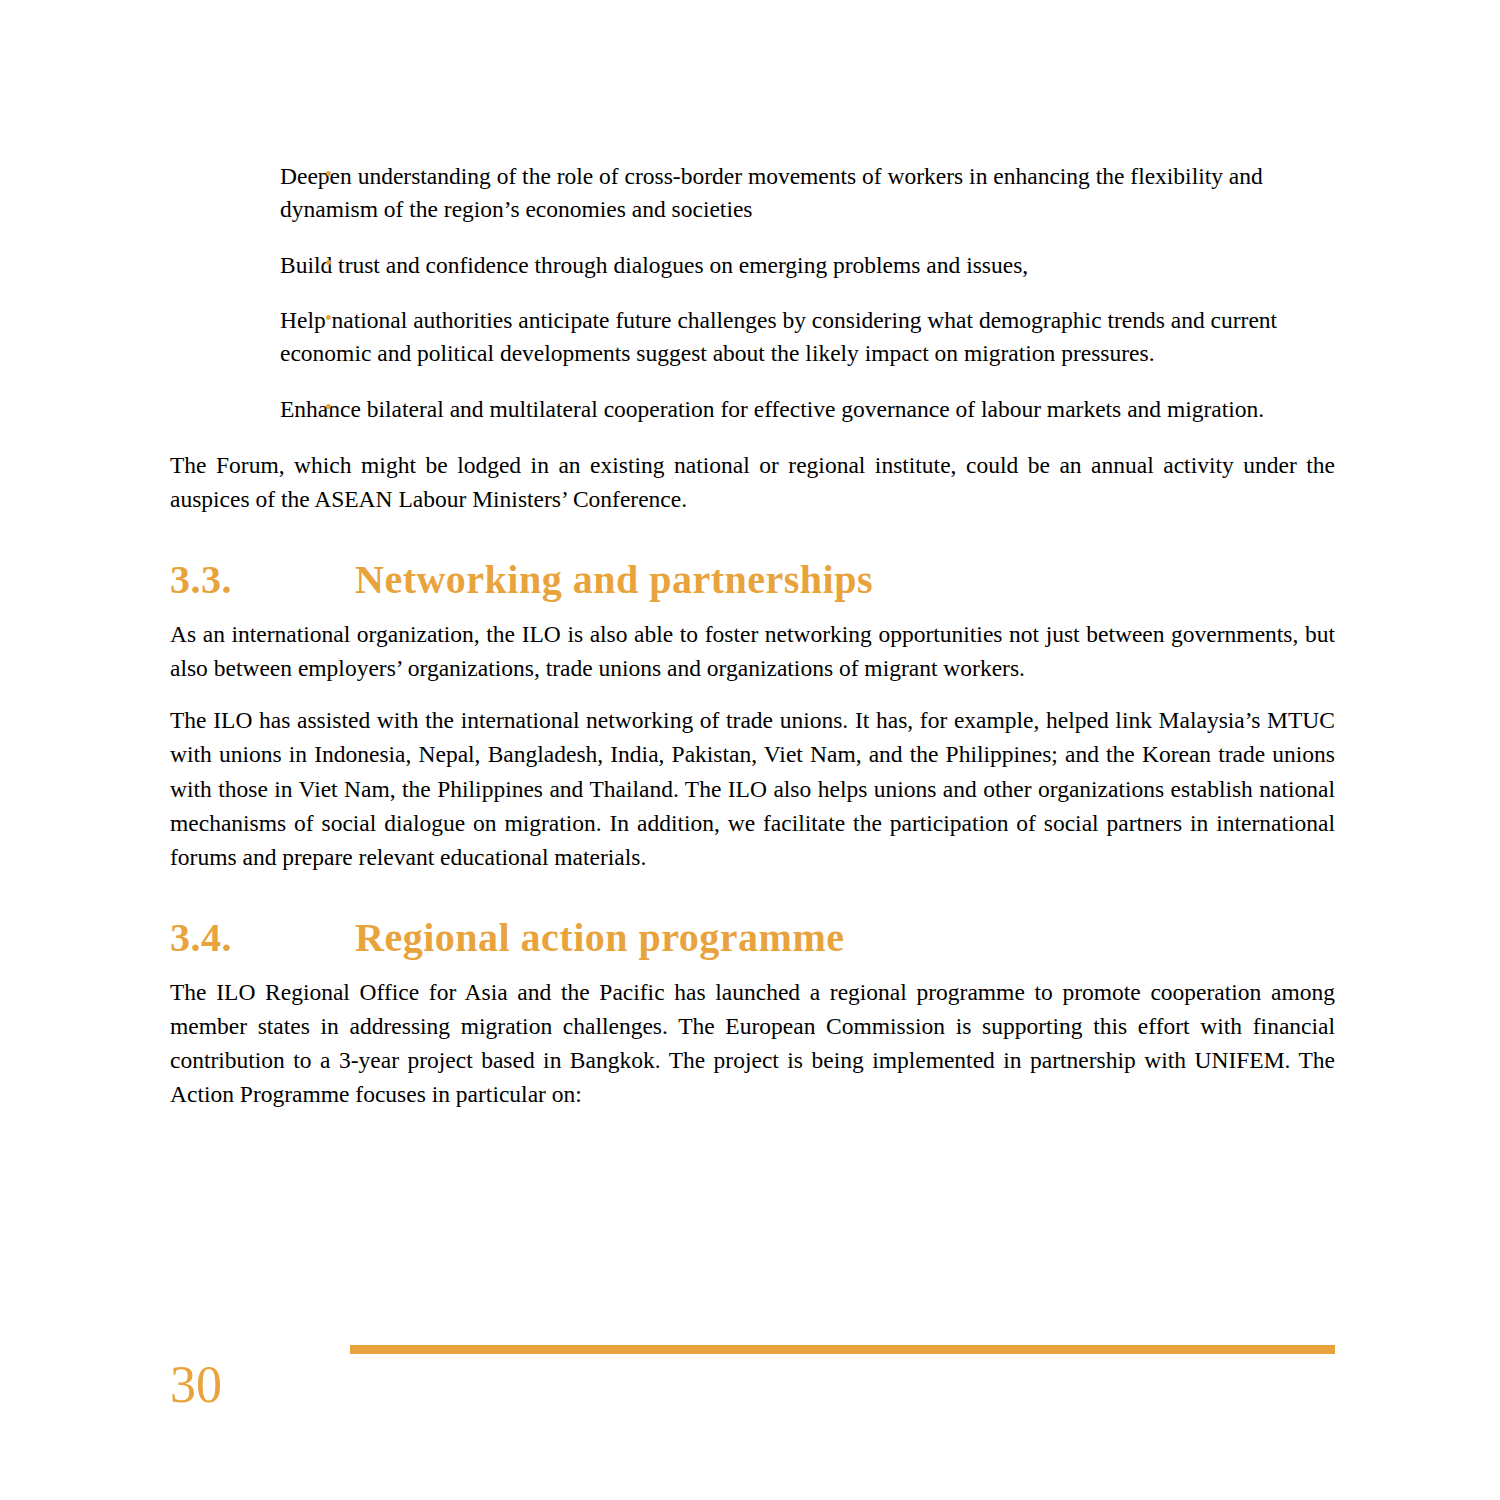Deepen understanding of the role of cross-border movements of workers in enhancing the flexibility and dynamism of the region’s economies and societies
Build trust and confidence through dialogues on emerging problems and issues,
Help national authorities anticipate future challenges by considering what demographic trends and current economic and political developments suggest about the likely impact on migration pressures.
Enhance bilateral and multilateral cooperation for effective governance of labour markets and migration.
The Forum, which might be lodged in an existing national or regional institute, could be an annual activity under the auspices of the ASEAN Labour Ministers’ Conference.
3.3. Networking and partnerships
As an international organization, the ILO is also able to foster networking opportunities not just between governments, but also between employers’ organizations, trade unions and organizations of migrant workers.
The ILO has assisted with the international networking of trade unions. It has, for example, helped link Malaysia’s MTUC with unions in Indonesia, Nepal, Bangladesh, India, Pakistan, Viet Nam, and the Philippines; and the Korean trade unions with those in Viet Nam, the Philippines and Thailand. The ILO also helps unions and other organizations establish national mechanisms of social dialogue on migration. In addition, we facilitate the participation of social partners in international forums and prepare relevant educational materials.
3.4. Regional action programme
The ILO Regional Office for Asia and the Pacific has launched a regional programme to promote cooperation among member states in addressing migration challenges. The European Commission is supporting this effort with financial contribution to a 3-year project based in Bangkok. The project is being implemented in partnership with UNIFEM. The Action Programme focuses in particular on:
30